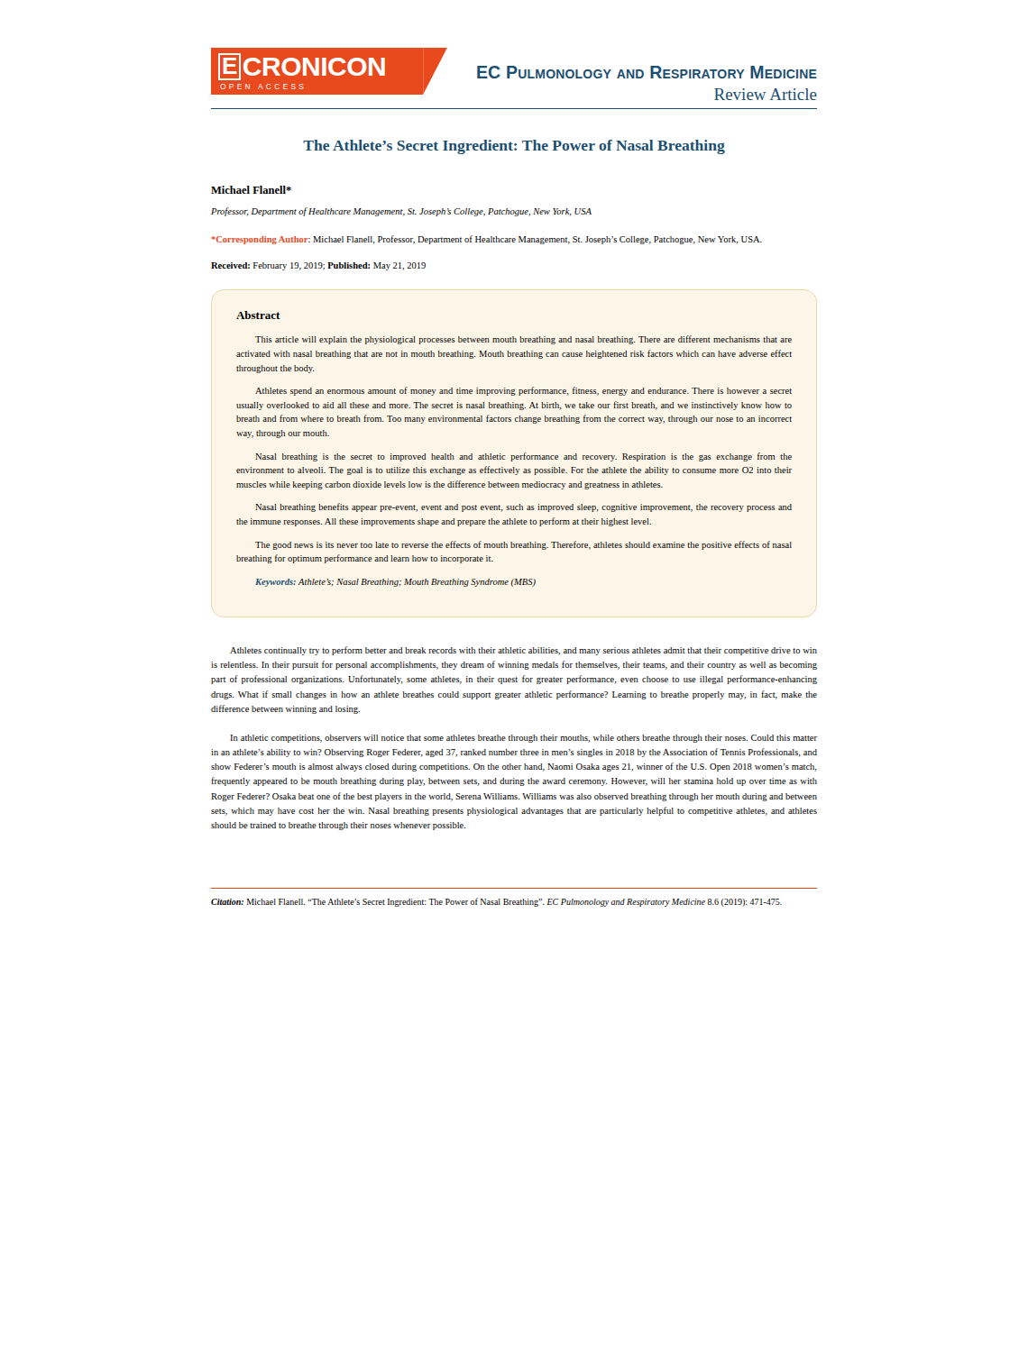ECRONICON
OPEN ACCESS
EC Pulmonology and Respiratory Medicine
Review Article
The Athlete’s Secret Ingredient: The Power of Nasal Breathing
Michael Flanell*
Professor, Department of Healthcare Management, St. Joseph’s College, Patchogue, New York, USA
*Corresponding Author: Michael Flanell, Professor, Department of Healthcare Management, St. Joseph’s College, Patchogue, New York, USA.
Received: February 19, 2019; Published: May 21, 2019
Abstract
This article will explain the physiological processes between mouth breathing and nasal breathing. There are different mechanisms that are activated with nasal breathing that are not in mouth breathing. Mouth breathing can cause heightened risk factors which can have adverse effect throughout the body.
Athletes spend an enormous amount of money and time improving performance, fitness, energy and endurance. There is however a secret usually overlooked to aid all these and more. The secret is nasal breathing. At birth, we take our first breath, and we instinctively know how to breath and from where to breath from. Too many environmental factors change breathing from the correct way, through our nose to an incorrect way, through our mouth.
Nasal breathing is the secret to improved health and athletic performance and recovery. Respiration is the gas exchange from the environment to alveoli. The goal is to utilize this exchange as effectively as possible. For the athlete the ability to consume more O2 into their muscles while keeping carbon dioxide levels low is the difference between mediocracy and greatness in athletes.
Nasal breathing benefits appear pre-event, event and post event, such as improved sleep, cognitive improvement, the recovery process and the immune responses. All these improvements shape and prepare the athlete to perform at their highest level.
The good news is its never too late to reverse the effects of mouth breathing. Therefore, athletes should examine the positive effects of nasal breathing for optimum performance and learn how to incorporate it.
Keywords: Athlete’s; Nasal Breathing; Mouth Breathing Syndrome (MBS)
Athletes continually try to perform better and break records with their athletic abilities, and many serious athletes admit that their competitive drive to win is relentless. In their pursuit for personal accomplishments, they dream of winning medals for themselves, their teams, and their country as well as becoming part of professional organizations. Unfortunately, some athletes, in their quest for greater performance, even choose to use illegal performance-enhancing drugs. What if small changes in how an athlete breathes could support greater athletic performance? Learning to breathe properly may, in fact, make the difference between winning and losing.
In athletic competitions, observers will notice that some athletes breathe through their mouths, while others breathe through their noses. Could this matter in an athlete’s ability to win? Observing Roger Federer, aged 37, ranked number three in men’s singles in 2018 by the Association of Tennis Professionals, and show Federer’s mouth is almost always closed during competitions. On the other hand, Naomi Osaka ages 21, winner of the U.S. Open 2018 women’s match, frequently appeared to be mouth breathing during play, between sets, and during the award ceremony. However, will her stamina hold up over time as with Roger Federer? Osaka beat one of the best players in the world, Serena Williams. Williams was also observed breathing through her mouth during and between sets, which may have cost her the win. Nasal breathing presents physiological advantages that are particularly helpful to competitive athletes, and athletes should be trained to breathe through their noses whenever possible.
Citation: Michael Flanell. “The Athlete’s Secret Ingredient: The Power of Nasal Breathing”. EC Pulmonology and Respiratory Medicine 8.6 (2019): 471-475.